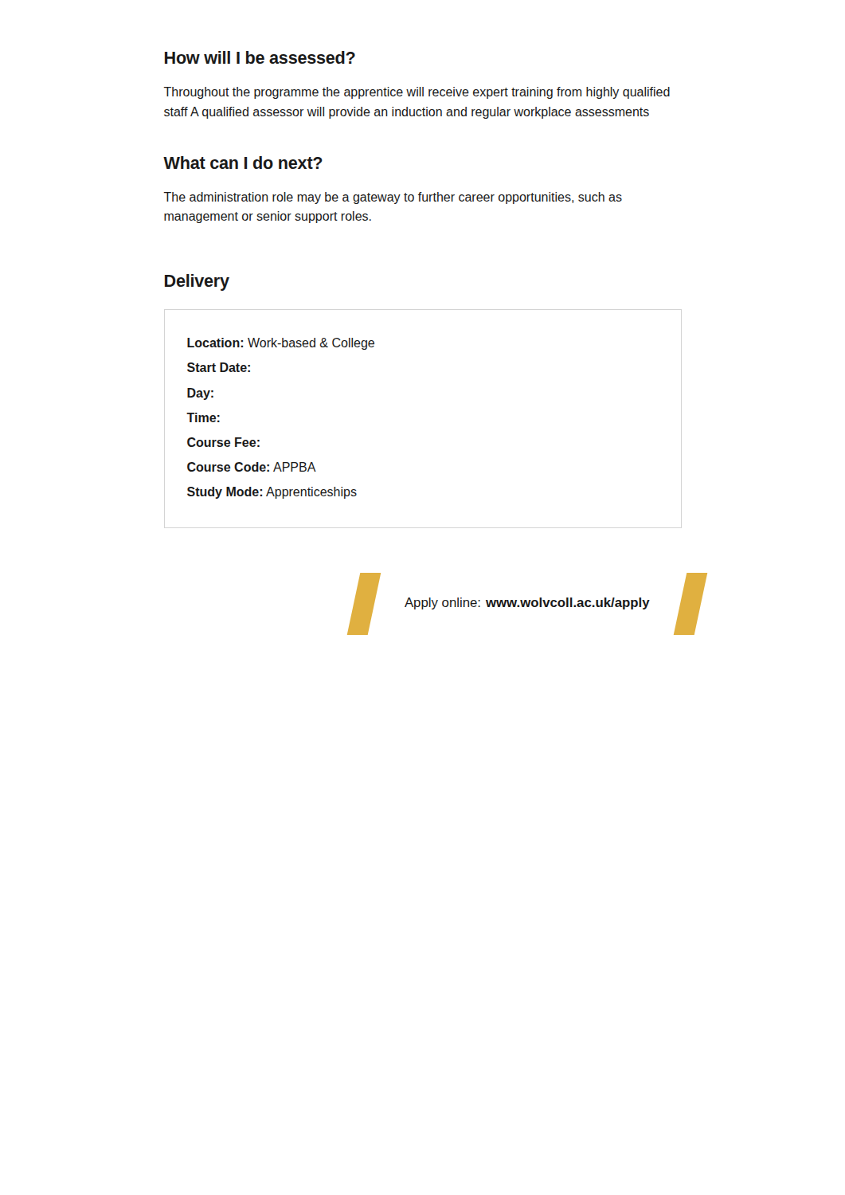How will I be assessed?
Throughout the programme the apprentice will receive expert training from highly qualified staff A qualified assessor will provide an induction and regular workplace assessments
What can I do next?
The administration role may be a gateway to further career opportunities, such as management or senior support roles.
Delivery
Location: Work-based & College
Start Date:
Day:
Time:
Course Fee:
Course Code: APPBA
Study Mode: Apprenticeships
Apply online: www.wolvcoll.ac.uk/apply